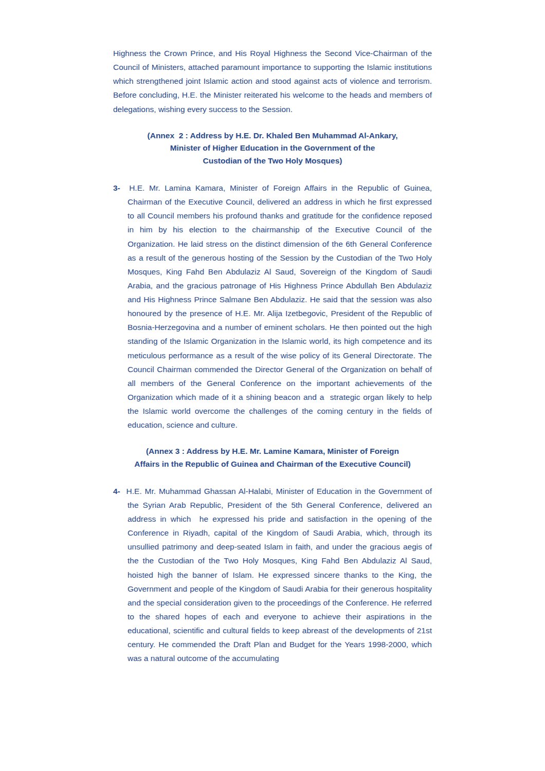Highness the Crown Prince, and His Royal Highness the Second Vice-Chairman of the Council of Ministers, attached paramount importance to supporting the Islamic institutions which strengthened joint Islamic action and stood against acts of violence and terrorism. Before concluding, H.E. the Minister reiterated his welcome to the heads and members of delegations, wishing every success to the Session.
(Annex 2 : Address by H.E. Dr. Khaled Ben Muhammad Al-Ankary,
Minister of Higher Education in the Government of the
Custodian of the Two Holy Mosques)
3- H.E. Mr. Lamina Kamara, Minister of Foreign Affairs in the Republic of Guinea, Chairman of the Executive Council, delivered an address in which he first expressed to all Council members his profound thanks and gratitude for the confidence reposed in him by his election to the chairmanship of the Executive Council of the Organization. He laid stress on the distinct dimension of the 6th General Conference as a result of the generous hosting of the Session by the Custodian of the Two Holy Mosques, King Fahd Ben Abdulaziz Al Saud, Sovereign of the Kingdom of Saudi Arabia, and the gracious patronage of His Highness Prince Abdullah Ben Abdulaziz and His Highness Prince Salmane Ben Abdulaziz. He said that the session was also honoured by the presence of H.E. Mr. Alija Izetbegovic, President of the Republic of Bosnia-Herzegovina and a number of eminent scholars. He then pointed out the high standing of the Islamic Organization in the Islamic world, its high competence and its meticulous performance as a result of the wise policy of its General Directorate. The Council Chairman commended the Director General of the Organization on behalf of all members of the General Conference on the important achievements of the Organization which made of it a shining beacon and a strategic organ likely to help the Islamic world overcome the challenges of the coming century in the fields of education, science and culture.
(Annex 3 : Address by H.E. Mr. Lamine Kamara, Minister of Foreign
Affairs in the Republic of Guinea and Chairman of the Executive Council)
4- H.E. Mr. Muhammad Ghassan Al-Halabi, Minister of Education in the Government of the Syrian Arab Republic, President of the 5th General Conference, delivered an address in which he expressed his pride and satisfaction in the opening of the Conference in Riyadh, capital of the Kingdom of Saudi Arabia, which, through its unsullied patrimony and deep-seated Islam in faith, and under the gracious aegis of the the Custodian of the Two Holy Mosques, King Fahd Ben Abdulaziz Al Saud, hoisted high the banner of Islam. He expressed sincere thanks to the King, the Government and people of the Kingdom of Saudi Arabia for their generous hospitality and the special consideration given to the proceedings of the Conference. He referred to the shared hopes of each and everyone to achieve their aspirations in the educational, scientific and cultural fields to keep abreast of the developments of 21st century. He commended the Draft Plan and Budget for the Years 1998-2000, which was a natural outcome of the accumulating